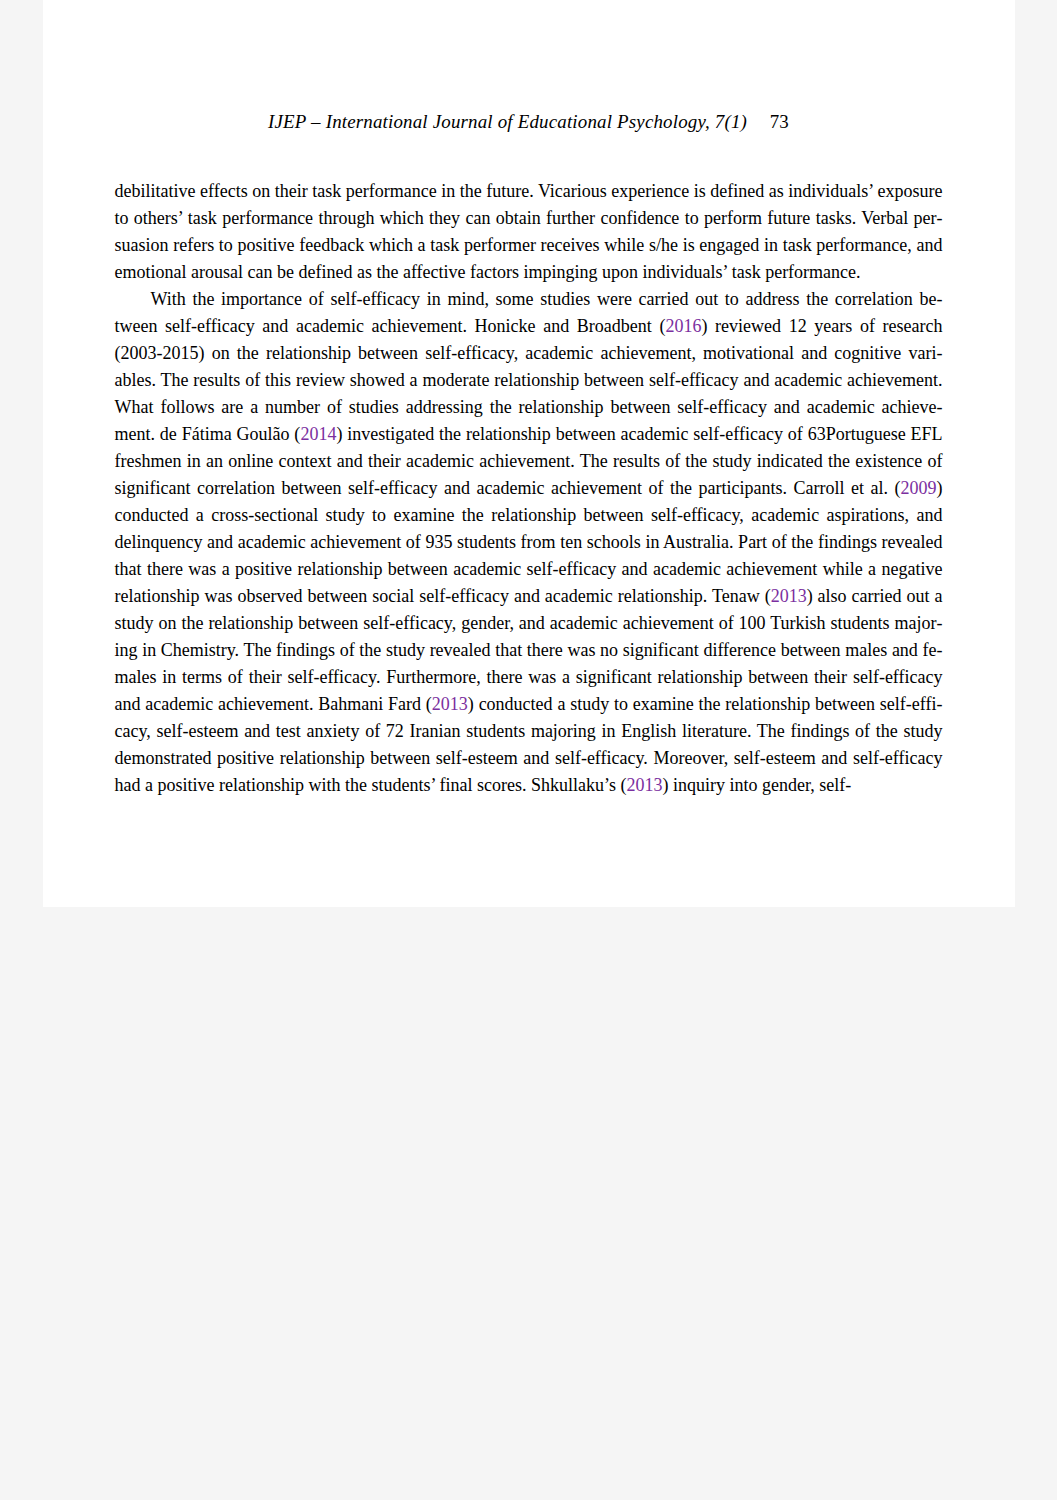IJEP – International Journal of Educational Psychology, 7(1)73
debilitative effects on their task performance in the future. Vicarious experience is defined as individuals’ exposure to others’ task performance through which they can obtain further confidence to perform future tasks. Verbal persuasion refers to positive feedback which a task performer receives while s/he is engaged in task performance, and emotional arousal can be defined as the affective factors impinging upon individuals’ task performance.
With the importance of self-efficacy in mind, some studies were carried out to address the correlation between self-efficacy and academic achievement. Honicke and Broadbent (2016) reviewed 12 years of research (2003-2015) on the relationship between self-efficacy, academic achievement, motivational and cognitive variables. The results of this review showed a moderate relationship between self-efficacy and academic achievement. What follows are a number of studies addressing the relationship between self-efficacy and academic achievement. de Fátima Goulão (2014) investigated the relationship between academic self-efficacy of 63Portuguese EFL freshmen in an online context and their academic achievement. The results of the study indicated the existence of significant correlation between self-efficacy and academic achievement of the participants. Carroll et al. (2009) conducted a cross-sectional study to examine the relationship between self-efficacy, academic aspirations, and delinquency and academic achievement of 935 students from ten schools in Australia. Part of the findings revealed that there was a positive relationship between academic self-efficacy and academic achievement while a negative relationship was observed between social self-efficacy and academic relationship. Tenaw (2013) also carried out a study on the relationship between self-efficacy, gender, and academic achievement of 100 Turkish students majoring in Chemistry. The findings of the study revealed that there was no significant difference between males and females in terms of their self-efficacy. Furthermore, there was a significant relationship between their self-efficacy and academic achievement. Bahmani Fard (2013) conducted a study to examine the relationship between self-efficacy, self-esteem and test anxiety of 72 Iranian students majoring in English literature. The findings of the study demonstrated positive relationship between self-esteem and self-efficacy. Moreover, self-esteem and self-efficacy had a positive relationship with the students’ final scores. Shkullaku’s (2013) inquiry into gender, self-